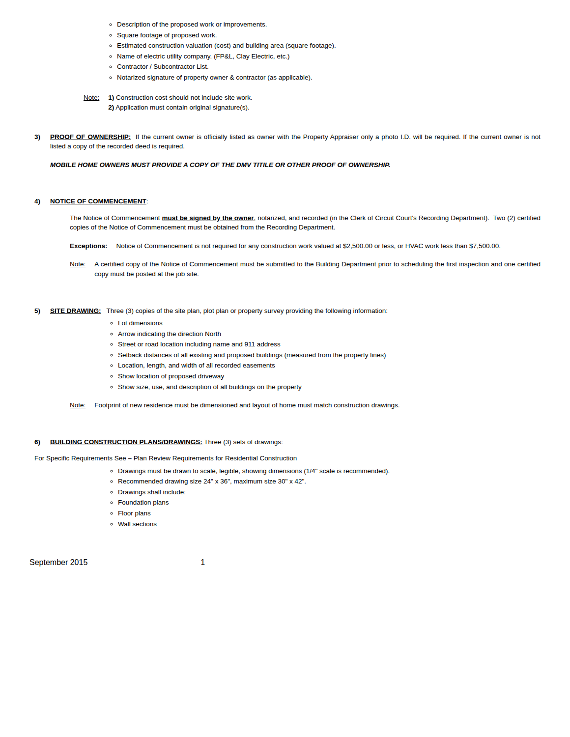Description of the proposed work or improvements.
Square footage of proposed work.
Estimated construction valuation (cost) and building area (square footage).
Name of electric utility company. (FP&L, Clay Electric, etc.)
Contractor / Subcontractor List.
Notarized signature of property owner & contractor (as applicable).
Note:
1) Construction cost should not include site work.
2) Application must contain original signature(s).
3)
PROOF OF OWNERSHIP: If the current owner is officially listed as owner with the Property Appraiser only a photo I.D. will be required. If the current owner is not listed a copy of the recorded deed is required.
MOBILE HOME OWNERS MUST PROVIDE A COPY OF THE DMV TITILE OR OTHER PROOF OF OWNERSHIP.
4)
NOTICE OF COMMENCEMENT:
The Notice of Commencement must be signed by the owner, notarized, and recorded (in the Clerk of Circuit Court's Recording Department). Two (2) certified copies of the Notice of Commencement must be obtained from the Recording Department.
Exceptions:
Notice of Commencement is not required for any construction work valued at $2,500.00 or less, or HVAC work less than $7,500.00.
Note:
A certified copy of the Notice of Commencement must be submitted to the Building Department prior to scheduling the first inspection and one certified copy must be posted at the job site.
5)
SITE DRAWING: Three (3) copies of the site plan, plot plan or property survey providing the following information:
Lot dimensions
Arrow indicating the direction North
Street or road location including name and 911 address
Setback distances of all existing and proposed buildings (measured from the property lines)
Location, length, and width of all recorded easements
Show location of proposed driveway
Show size, use, and description of all buildings on the property
Note:
Footprint of new residence must be dimensioned and layout of home must match construction drawings.
6)
BUILDING CONSTRUCTION PLANS/DRAWINGS: Three (3) sets of drawings:
For Specific Requirements See – Plan Review Requirements for Residential Construction
Drawings must be drawn to scale, legible, showing dimensions (1/4" scale is recommended).
Recommended drawing size 24" x 36", maximum size 30" x 42".
Drawings shall include:
Foundation plans
Floor plans
Wall sections
September 2015
1